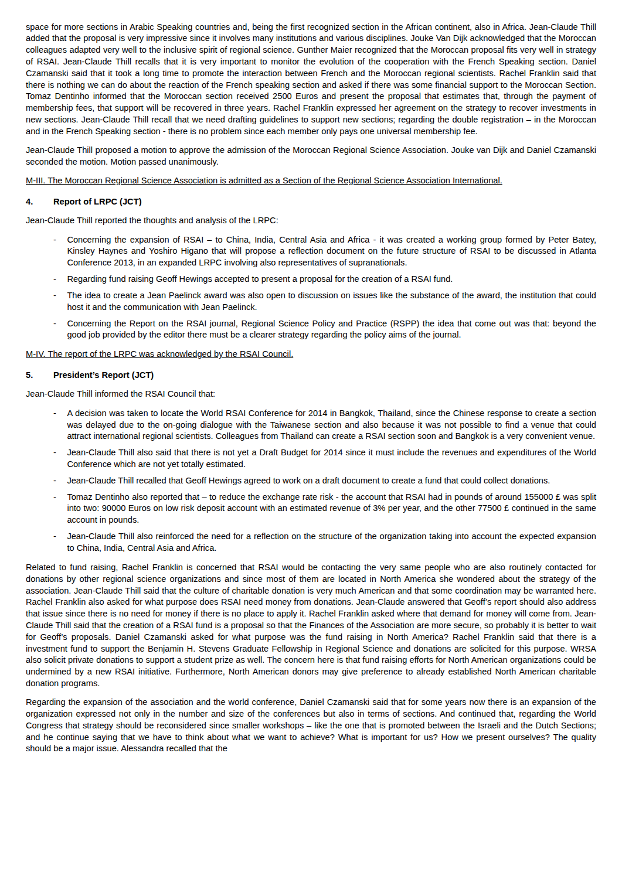space for more sections in Arabic Speaking countries and, being the first recognized section in the African continent, also in Africa. Jean-Claude Thill added that the proposal is very impressive since it involves many institutions and various disciplines. Jouke Van Dijk acknowledged that the Moroccan colleagues adapted very well to the inclusive spirit of regional science. Gunther Maier recognized that the Moroccan proposal fits very well in strategy of RSAI. Jean-Claude Thill recalls that it is very important to monitor the evolution of the cooperation with the French Speaking section. Daniel Czamanski said that it took a long time to promote the interaction between French and the Moroccan regional scientists. Rachel Franklin said that there is nothing we can do about the reaction of the French speaking section and asked if there was some financial support to the Moroccan Section. Tomaz Dentinho informed that the Moroccan section received 2500 Euros and present the proposal that estimates that, through the payment of membership fees, that support will be recovered in three years. Rachel Franklin expressed her agreement on the strategy to recover investments in new sections. Jean-Claude Thill recall that we need drafting guidelines to support new sections; regarding the double registration – in the Moroccan and in the French Speaking section - there is no problem since each member only pays one universal membership fee.
Jean-Claude Thill proposed a motion to approve the admission of the Moroccan Regional Science Association. Jouke van Dijk and Daniel Czamanski seconded the motion. Motion passed unanimously.
M-III. The Moroccan Regional Science Association is admitted as a Section of the Regional Science Association International.
4. Report of LRPC (JCT)
Jean-Claude Thill reported the thoughts and analysis of the LRPC:
Concerning the expansion of RSAI – to China, India, Central Asia and Africa - it was created a working group formed by Peter Batey, Kinsley Haynes and Yoshiro Higano that will propose a reflection document on the future structure of RSAI to be discussed in Atlanta Conference 2013, in an expanded LRPC involving also representatives of supranationals.
Regarding fund raising Geoff Hewings accepted to present a proposal for the creation of a RSAI fund.
The idea to create a Jean Paelinck award was also open to discussion on issues like the substance of the award, the institution that could host it and the communication with Jean Paelinck.
Concerning the Report on the RSAI journal, Regional Science Policy and Practice (RSPP) the idea that come out was that: beyond the good job provided by the editor there must be a clearer strategy regarding the policy aims of the journal.
M-IV. The report of the LRPC was acknowledged by the RSAI Council.
5. President’s Report (JCT)
Jean-Claude Thill informed the RSAI Council that:
A decision was taken to locate the World RSAI Conference for 2014 in Bangkok, Thailand, since the Chinese response to create a section was delayed due to the on-going dialogue with the Taiwanese section and also because it was not possible to find a venue that could attract international regional scientists. Colleagues from Thailand can create a RSAI section soon and Bangkok is a very convenient venue.
Jean-Claude Thill also said that there is not yet a Draft Budget for 2014 since it must include the revenues and expenditures of the World Conference which are not yet totally estimated.
Jean-Claude Thill recalled that Geoff Hewings agreed to work on a draft document to create a fund that could collect donations.
Tomaz Dentinho also reported that – to reduce the exchange rate risk - the account that RSAI had in pounds of around 155000 £ was split into two: 90000 Euros on low risk deposit account with an estimated revenue of 3% per year, and the other 77500 £ continued in the same account in pounds.
Jean-Claude Thill also reinforced the need for a reflection on the structure of the organization taking into account the expected expansion to China, India, Central Asia and Africa.
Related to fund raising, Rachel Franklin is concerned that RSAI would be contacting the very same people who are also routinely contacted for donations by other regional science organizations and since most of them are located in North America she wondered about the strategy of the association. Jean-Claude Thill said that the culture of charitable donation is very much American and that some coordination may be warranted here. Rachel Franklin also asked for what purpose does RSAI need money from donations. Jean-Claude answered that Geoff’s report should also address that issue since there is no need for money if there is no place to apply it. Rachel Franklin asked where that demand for money will come from. Jean-Claude Thill said that the creation of a RSAI fund is a proposal so that the Finances of the Association are more secure, so probably it is better to wait for Geoff’s proposals. Daniel Czamanski asked for what purpose was the fund raising in North America? Rachel Franklin said that there is a investment fund to support the Benjamin H. Stevens Graduate Fellowship in Regional Science and donations are solicited for this purpose. WRSA also solicit private donations to support a student prize as well. The concern here is that fund raising efforts for North American organizations could be undermined by a new RSAI initiative. Furthermore, North American donors may give preference to already established North American charitable donation programs.
Regarding the expansion of the association and the world conference, Daniel Czamanski said that for some years now there is an expansion of the organization expressed not only in the number and size of the conferences but also in terms of sections. And continued that, regarding the World Congress that strategy should be reconsidered since smaller workshops – like the one that is promoted between the Israeli and the Dutch Sections; and he continue saying that we have to think about what we want to achieve? What is important for us? How we present ourselves? The quality should be a major issue. Alessandra recalled that the